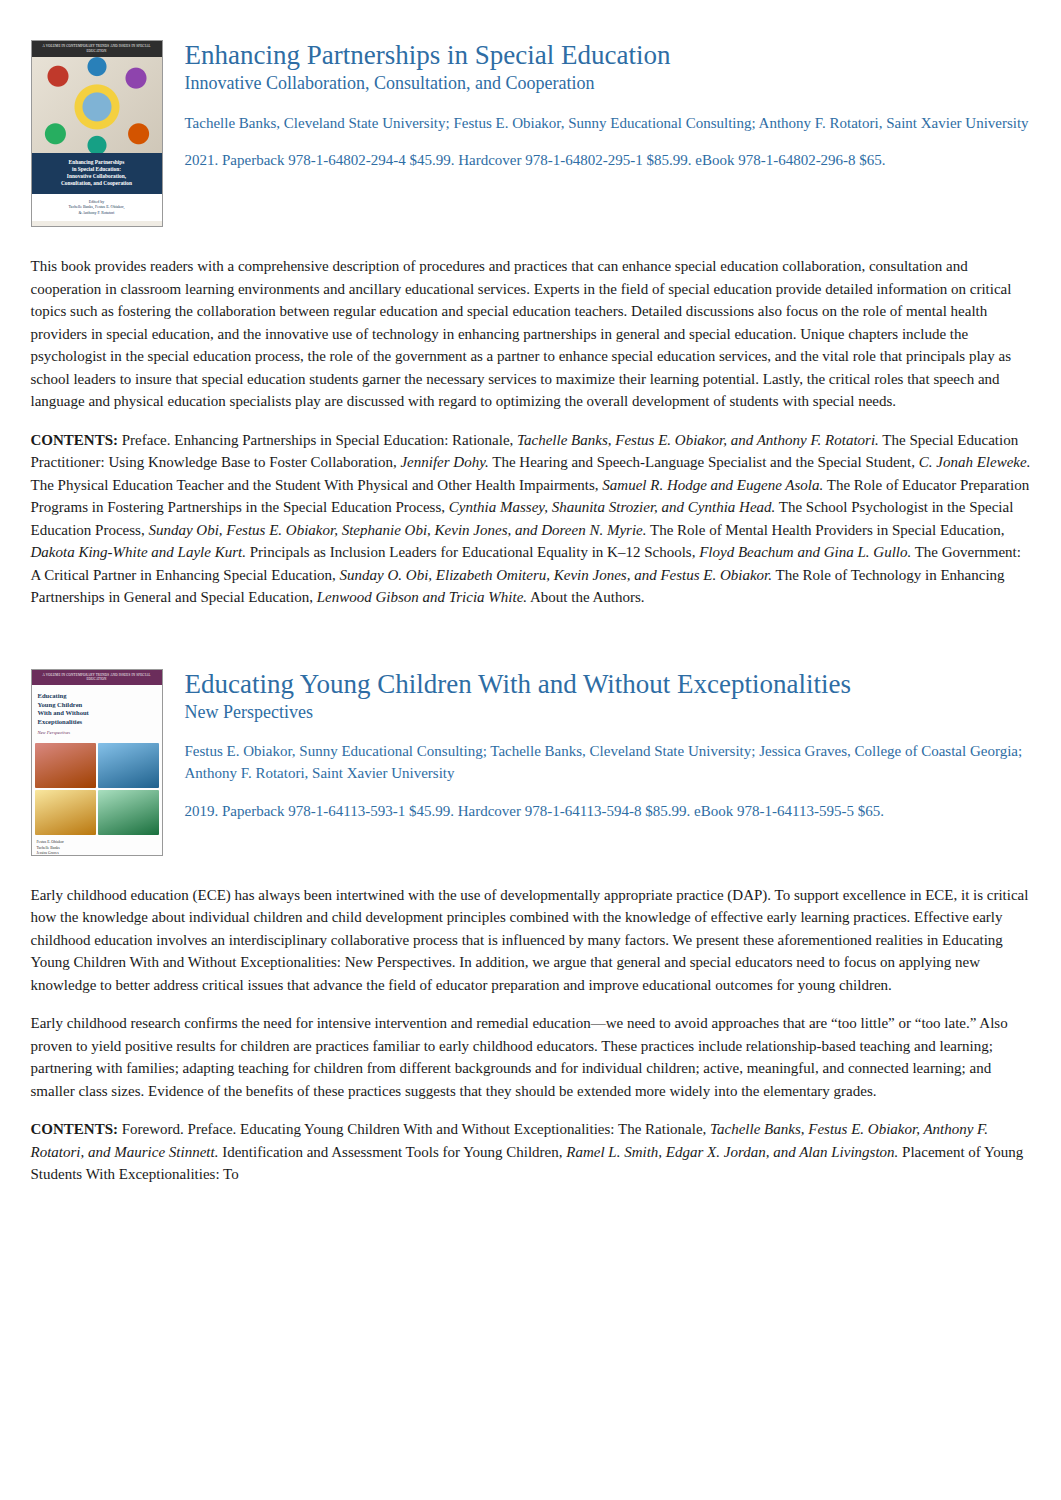A Volume in Contemporary Trends and Issues in Special Education
Enhancing Partnerships
in Special Education:
Innovative Collaboration,
Consultation, and Cooperation
Edited by
Tachelle Banks, Festus E. Obiakor,
& Anthony F. Rotatori
Enhancing Partnerships in Special Education
Innovative Collaboration, Consultation, and Cooperation
Tachelle Banks, Cleveland State University; Festus E. Obiakor, Sunny Educational Consulting; Anthony F. Rotatori, Saint Xavier University
2021. Paperback 978-1-64802-294-4 $45.99. Hardcover 978-1-64802-295-1 $85.99. eBook 978-1-64802-296-8 $65.
This book provides readers with a comprehensive description of procedures and practices that can enhance special education collaboration, consultation and cooperation in classroom learning environments and ancillary educational services. Experts in the field of special education provide detailed information on critical topics such as fostering the collaboration between regular education and special education teachers. Detailed discussions also focus on the role of mental health providers in special education, and the innovative use of technology in enhancing partnerships in general and special education. Unique chapters include the psychologist in the special education process, the role of the government as a partner to enhance special education services, and the vital role that principals play as school leaders to insure that special education students garner the necessary services to maximize their learning potential. Lastly, the critical roles that speech and language and physical education specialists play are discussed with regard to optimizing the overall development of students with special needs.
CONTENTS: Preface. Enhancing Partnerships in Special Education: Rationale, Tachelle Banks, Festus E. Obiakor, and Anthony F. Rotatori. The Special Education Practitioner: Using Knowledge Base to Foster Collaboration, Jennifer Dohy. The Hearing and Speech-Language Specialist and the Special Student, C. Jonah Eleweke. The Physical Education Teacher and the Student With Physical and Other Health Impairments, Samuel R. Hodge and Eugene Asola. The Role of Educator Preparation Programs in Fostering Partnerships in the Special Education Process, Cynthia Massey, Shaunita Strozier, and Cynthia Head. The School Psychologist in the Special Education Process, Sunday Obi, Festus E. Obiakor, Stephanie Obi, Kevin Jones, and Doreen N. Myrie. The Role of Mental Health Providers in Special Education, Dakota King-White and Layle Kurt. Principals as Inclusion Leaders for Educational Equality in K–12 Schools, Floyd Beachum and Gina L. Gullo. The Government: A Critical Partner in Enhancing Special Education, Sunday O. Obi, Elizabeth Omiteru, Kevin Jones, and Festus E. Obiakor. The Role of Technology in Enhancing Partnerships in General and Special Education, Lenwood Gibson and Tricia White. About the Authors.
A Volume in Contemporary Trends and Issues in Special Education
Educating
Young Children
With and Without
Exceptionalities
New Perspectives
Festus E. Obiakor
Tachelle Banks
Jessica Graves
Anthony F. Rotatori
Educating Young Children With and Without Exceptionalities
New Perspectives
Festus E. Obiakor, Sunny Educational Consulting; Tachelle Banks, Cleveland State University; Jessica Graves, College of Coastal Georgia; Anthony F. Rotatori, Saint Xavier University
2019. Paperback 978-1-64113-593-1 $45.99. Hardcover 978-1-64113-594-8 $85.99. eBook 978-1-64113-595-5 $65.
Early childhood education (ECE) has always been intertwined with the use of developmentally appropriate practice (DAP). To support excellence in ECE, it is critical how the knowledge about individual children and child development principles combined with the knowledge of effective early learning practices. Effective early childhood education involves an interdisciplinary collaborative process that is influenced by many factors. We present these aforementioned realities in Educating Young Children With and Without Exceptionalities: New Perspectives. In addition, we argue that general and special educators need to focus on applying new knowledge to better address critical issues that advance the field of educator preparation and improve educational outcomes for young children.
Early childhood research confirms the need for intensive intervention and remedial education—we need to avoid approaches that are “too little” or “too late.” Also proven to yield positive results for children are practices familiar to early childhood educators. These practices include relationship-based teaching and learning; partnering with families; adapting teaching for children from different backgrounds and for individual children; active, meaningful, and connected learning; and smaller class sizes. Evidence of the benefits of these practices suggests that they should be extended more widely into the elementary grades.
CONTENTS: Foreword. Preface. Educating Young Children With and Without Exceptionalities: The Rationale, Tachelle Banks, Festus E. Obiakor, Anthony F. Rotatori, and Maurice Stinnett. Identification and Assessment Tools for Young Children, Ramel L. Smith, Edgar X. Jordan, and Alan Livingston. Placement of Young Students With Exceptionalities: To